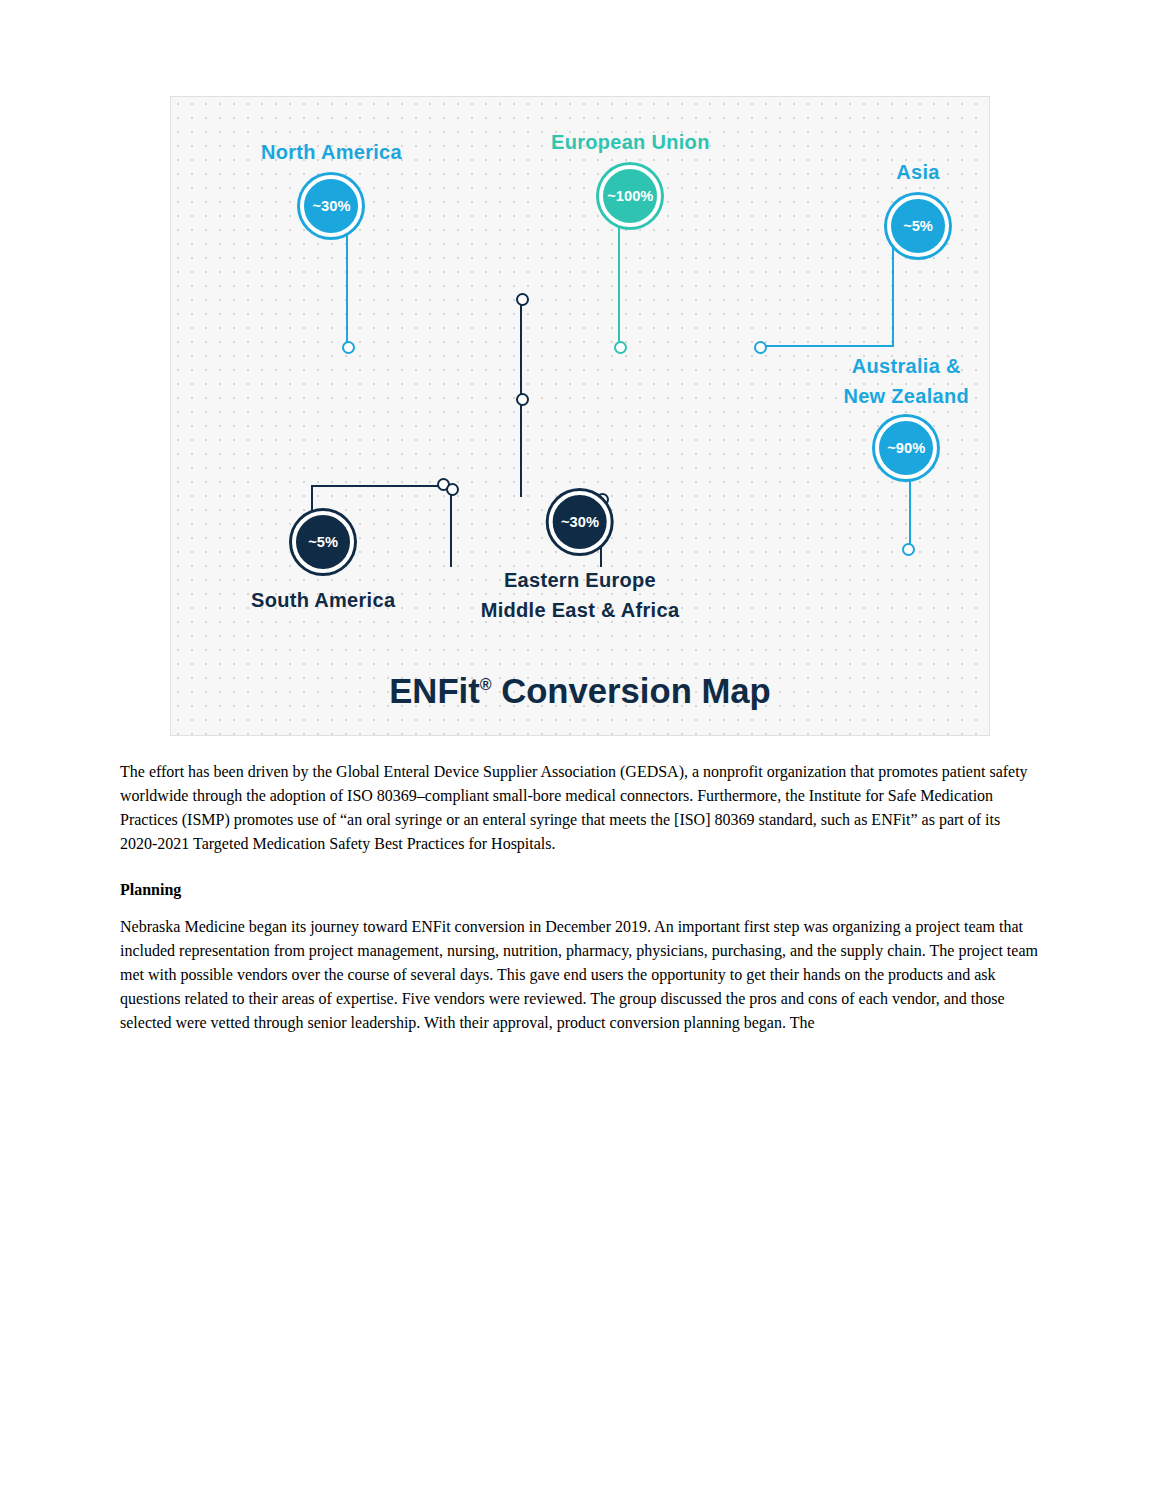North America
~30%
European Union
~100%
Asia
~5%
Australia &
New Zealand
~90%
~5%
South America
~30%
Eastern Europe
Middle East & Africa
ENFit® Conversion Map
The effort has been driven by the Global Enteral Device Supplier Association (GEDSA), a nonprofit organization that promotes patient safety worldwide through the adoption of ISO 80369–compliant small-bore medical connectors. Furthermore, the Institute for Safe Medication Practices (ISMP) promotes use of “an oral syringe or an enteral syringe that meets the [ISO] 80369 standard, such as ENFit” as part of its 2020-2021 Targeted Medication Safety Best Practices for Hospitals.
Planning
Nebraska Medicine began its journey toward ENFit conversion in December 2019. An important first step was organizing a project team that included representation from project management, nursing, nutrition, pharmacy, physicians, purchasing, and the supply chain. The project team met with possible vendors over the course of several days. This gave end users the opportunity to get their hands on the products and ask questions related to their areas of expertise. Five vendors were reviewed. The group discussed the pros and cons of each vendor, and those selected were vetted through senior leadership. With their approval, product conversion planning began. The